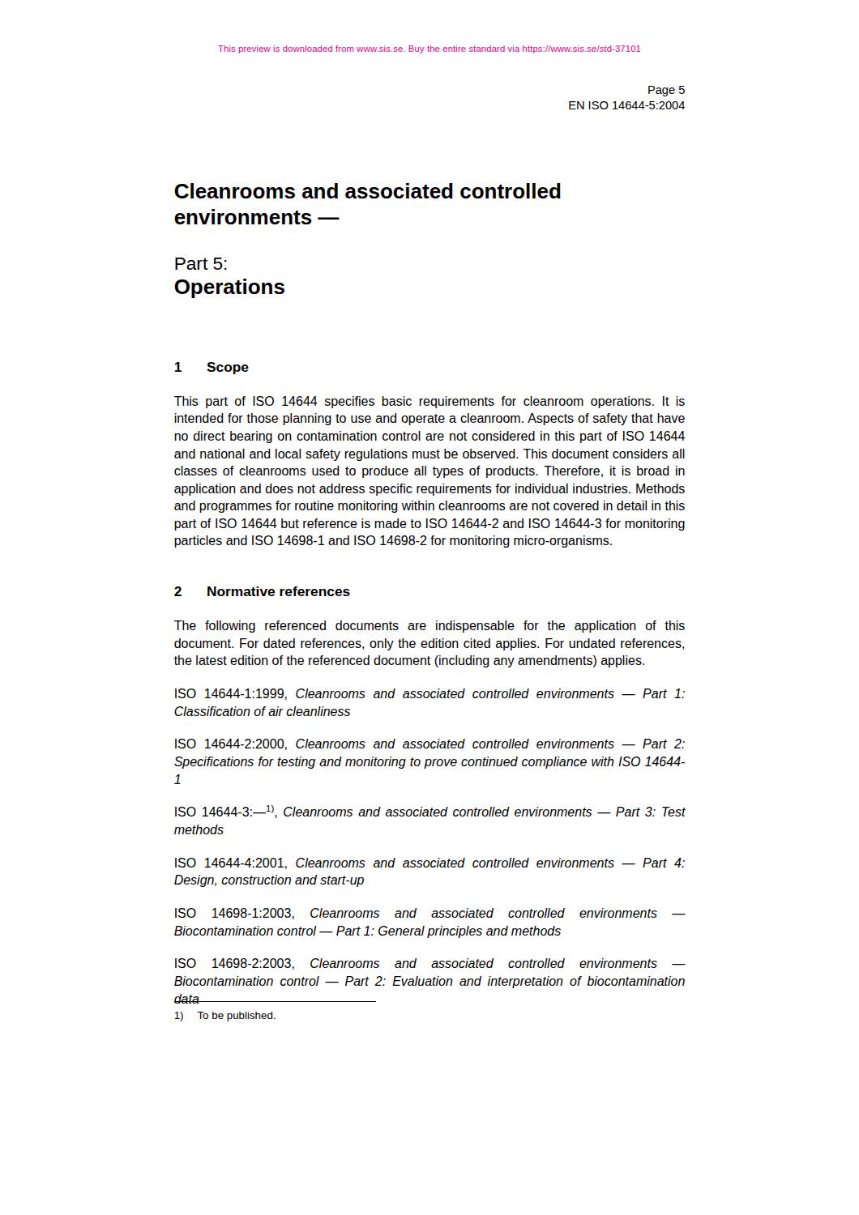This preview is downloaded from www.sis.se. Buy the entire standard via https://www.sis.se/std-37101
Page 5
EN ISO 14644-5:2004
Cleanrooms and associated controlled environments —
Part 5:
Operations
1 Scope
This part of ISO 14644 specifies basic requirements for cleanroom operations. It is intended for those planning to use and operate a cleanroom. Aspects of safety that have no direct bearing on contamination control are not considered in this part of ISO 14644 and national and local safety regulations must be observed. This document considers all classes of cleanrooms used to produce all types of products. Therefore, it is broad in application and does not address specific requirements for individual industries. Methods and programmes for routine monitoring within cleanrooms are not covered in detail in this part of ISO 14644 but reference is made to ISO 14644-2 and ISO 14644-3 for monitoring particles and ISO 14698-1 and ISO 14698-2 for monitoring micro-organisms.
2 Normative references
The following referenced documents are indispensable for the application of this document. For dated references, only the edition cited applies. For undated references, the latest edition of the referenced document (including any amendments) applies.
ISO 14644-1:1999, Cleanrooms and associated controlled environments — Part 1: Classification of air cleanliness
ISO 14644-2:2000, Cleanrooms and associated controlled environments — Part 2: Specifications for testing and monitoring to prove continued compliance with ISO 14644-1
ISO 14644-3:—1), Cleanrooms and associated controlled environments — Part 3: Test methods
ISO 14644-4:2001, Cleanrooms and associated controlled environments — Part 4: Design, construction and start-up
ISO 14698-1:2003, Cleanrooms and associated controlled environments — Biocontamination control — Part 1: General principles and methods
ISO 14698-2:2003, Cleanrooms and associated controlled environments — Biocontamination control — Part 2: Evaluation and interpretation of biocontamination data
1) To be published.